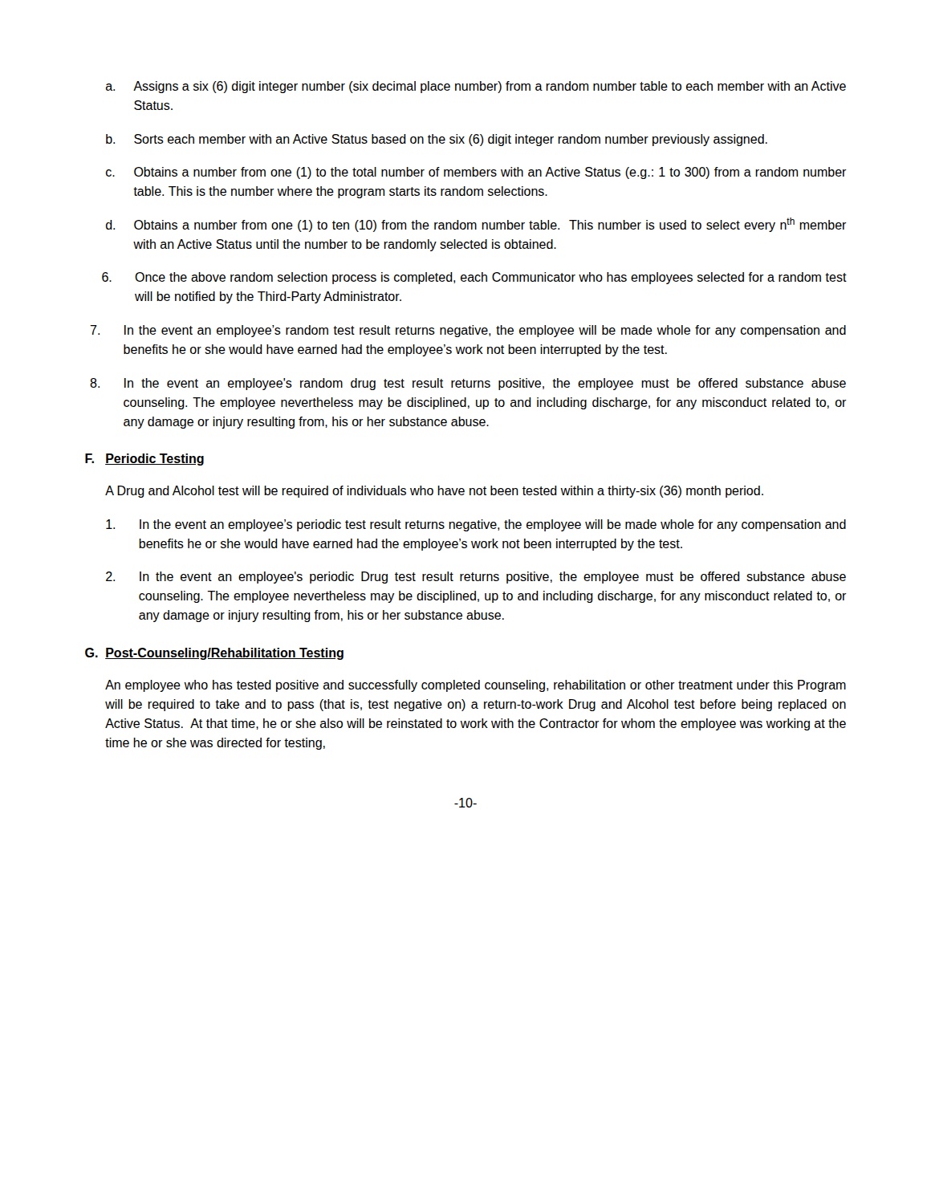a. Assigns a six (6) digit integer number (six decimal place number) from a random number table to each member with an Active Status.
b. Sorts each member with an Active Status based on the six (6) digit integer random number previously assigned.
c. Obtains a number from one (1) to the total number of members with an Active Status (e.g.: 1 to 300) from a random number table. This is the number where the program starts its random selections.
d. Obtains a number from one (1) to ten (10) from the random number table. This number is used to select every nth member with an Active Status until the number to be randomly selected is obtained.
6. Once the above random selection process is completed, each Communicator who has employees selected for a random test will be notified by the Third-Party Administrator.
7. In the event an employee’s random test result returns negative, the employee will be made whole for any compensation and benefits he or she would have earned had the employee’s work not been interrupted by the test.
8. In the event an employee's random drug test result returns positive, the employee must be offered substance abuse counseling. The employee nevertheless may be disciplined, up to and including discharge, for any misconduct related to, or any damage or injury resulting from, his or her substance abuse.
F. Periodic Testing
A Drug and Alcohol test will be required of individuals who have not been tested within a thirty-six (36) month period.
1. In the event an employee’s periodic test result returns negative, the employee will be made whole for any compensation and benefits he or she would have earned had the employee’s work not been interrupted by the test.
2. In the event an employee's periodic Drug test result returns positive, the employee must be offered substance abuse counseling. The employee nevertheless may be disciplined, up to and including discharge, for any misconduct related to, or any damage or injury resulting from, his or her substance abuse.
G. Post-Counseling/Rehabilitation Testing
An employee who has tested positive and successfully completed counseling, rehabilitation or other treatment under this Program will be required to take and to pass (that is, test negative on) a return-to-work Drug and Alcohol test before being replaced on Active Status. At that time, he or she also will be reinstated to work with the Contractor for whom the employee was working at the time he or she was directed for testing,
-10-